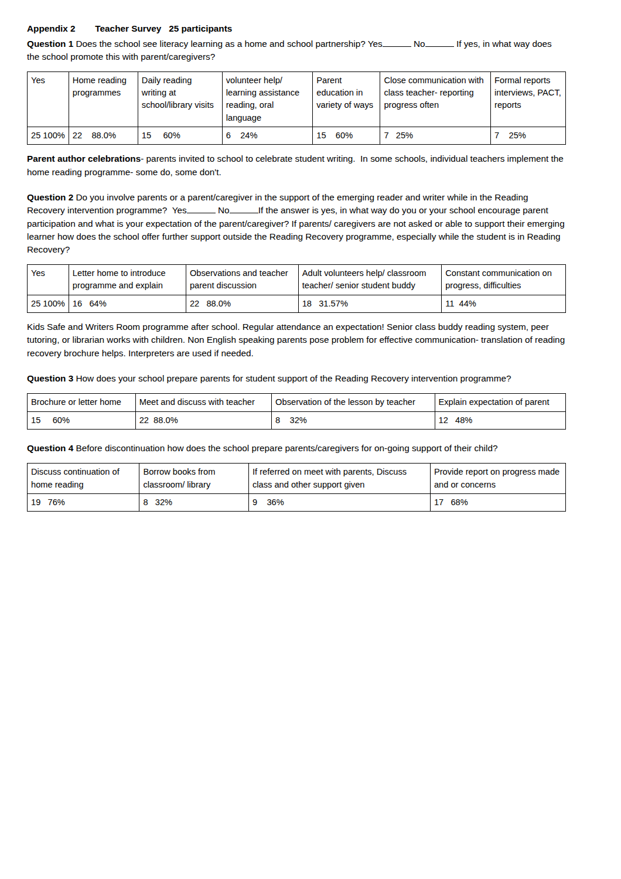Appendix 2 Teacher Survey 25 participants
Question 1 Does the school see literacy learning as a home and school partnership? Yes No If yes, in what way does the school promote this with parent/caregivers?
| Yes | Home reading programmes | Daily reading writing at school/library visits | volunteer help/ learning assistance reading, oral language | Parent education in variety of ways | Close communication with class teacher- reporting progress often | Formal reports interviews, PACT, reports |
| 25 100% | 22 88.0% | 15 60% | 6 24% | 15 60% | 7 25% | 7 25% |
Parent author celebrations- parents invited to school to celebrate student writing. In some schools, individual teachers implement the home reading programme- some do, some don't.
Question 2 Do you involve parents or a parent/caregiver in the support of the emerging reader and writer while in the Reading Recovery intervention programme? Yes No If the answer is yes, in what way do you or your school encourage parent participation and what is your expectation of the parent/caregiver? If parents/ caregivers are not asked or able to support their emerging learner how does the school offer further support outside the Reading Recovery programme, especially while the student is in Reading Recovery?
| Yes | Letter home to introduce programme and explain | Observations and teacher parent discussion | Adult volunteers help/ classroom teacher/ senior student buddy | Constant communication on progress, difficulties |
| 25 100% | 16 64% | 22 88.0% | 18 31.57% | 11 44% |
Kids Safe and Writers Room programme after school. Regular attendance an expectation! Senior class buddy reading system, peer tutoring, or librarian works with children. Non English speaking parents pose problem for effective communication- translation of reading recovery brochure helps. Interpreters are used if needed.
Question 3 How does your school prepare parents for student support of the Reading Recovery intervention programme?
| Brochure or letter home | Meet and discuss with teacher | Observation of the lesson by teacher | Explain expectation of parent |
| 15 60% | 22 88.0% | 8 32% | 12 48% |
Question 4 Before discontinuation how does the school prepare parents/caregivers for on-going support of their child?
| Discuss continuation of home reading | Borrow books from classroom/ library | If referred on meet with parents, Discuss class and other support given | Provide report on progress made and or concerns |
| 19 76% | 8 32% | 9 36% | 17 68% |